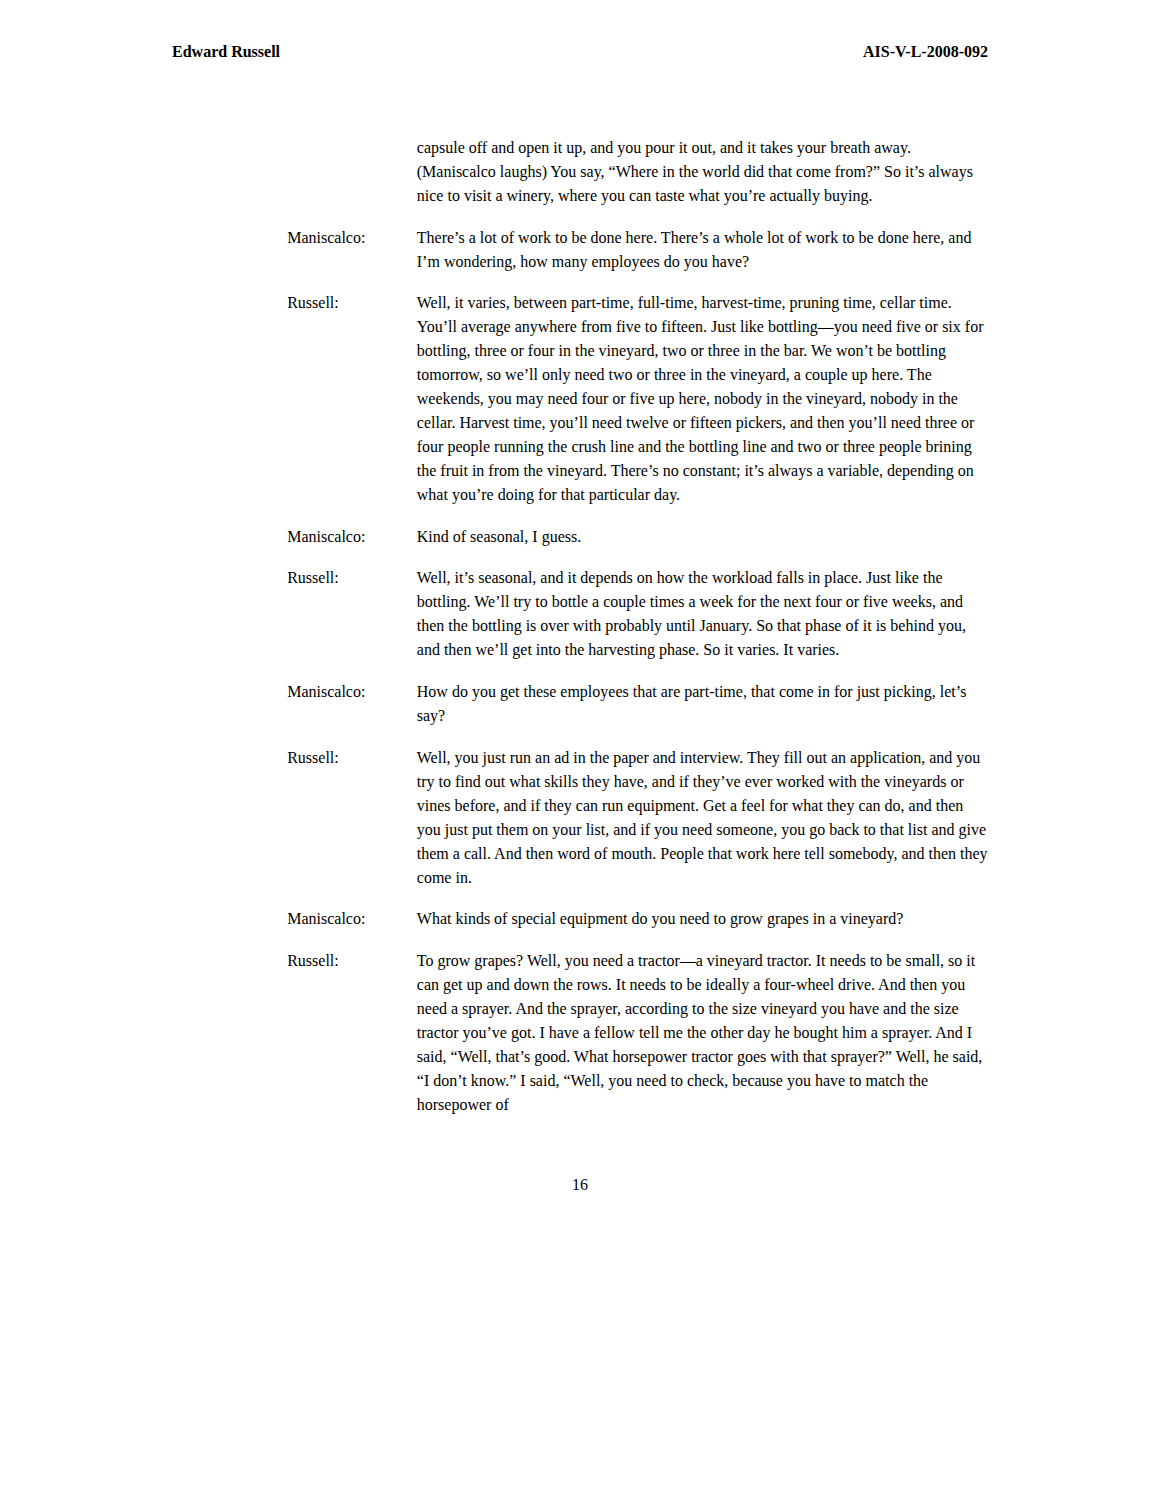Edward Russell AIS-V-L-2008-092
capsule off and open it up, and you pour it out, and it takes your breath away. (Maniscalco laughs) You say, “Where in the world did that come from?” So it’s always nice to visit a winery, where you can taste what you’re actually buying.
Maniscalco:
There’s a lot of work to be done here. There’s a whole lot of work to be done here, and I’m wondering, how many employees do you have?
Russell:
Well, it varies, between part-time, full-time, harvest-time, pruning time, cellar time. You’ll average anywhere from five to fifteen. Just like bottling—you need five or six for bottling, three or four in the vineyard, two or three in the bar. We won’t be bottling tomorrow, so we’ll only need two or three in the vineyard, a couple up here. The weekends, you may need four or five up here, nobody in the vineyard, nobody in the cellar. Harvest time, you’ll need twelve or fifteen pickers, and then you’ll need three or four people running the crush line and the bottling line and two or three people brining the fruit in from the vineyard. There’s no constant; it’s always a variable, depending on what you’re doing for that particular day.
Maniscalco:
Kind of seasonal, I guess.
Russell:
Well, it’s seasonal, and it depends on how the workload falls in place. Just like the bottling. We’ll try to bottle a couple times a week for the next four or five weeks, and then the bottling is over with probably until January. So that phase of it is behind you, and then we’ll get into the harvesting phase. So it varies. It varies.
Maniscalco:
How do you get these employees that are part-time, that come in for just picking, let’s say?
Russell:
Well, you just run an ad in the paper and interview. They fill out an application, and you try to find out what skills they have, and if they’ve ever worked with the vineyards or vines before, and if they can run equipment. Get a feel for what they can do, and then you just put them on your list, and if you need someone, you go back to that list and give them a call. And then word of mouth. People that work here tell somebody, and then they come in.
Maniscalco:
What kinds of special equipment do you need to grow grapes in a vineyard?
Russell:
To grow grapes? Well, you need a tractor—a vineyard tractor. It needs to be small, so it can get up and down the rows. It needs to be ideally a four-wheel drive. And then you need a sprayer. And the sprayer, according to the size vineyard you have and the size tractor you’ve got. I have a fellow tell me the other day he bought him a sprayer. And I said, “Well, that’s good. What horsepower tractor goes with that sprayer?” Well, he said, “I don’t know.” I said, “Well, you need to check, because you have to match the horsepower of
16